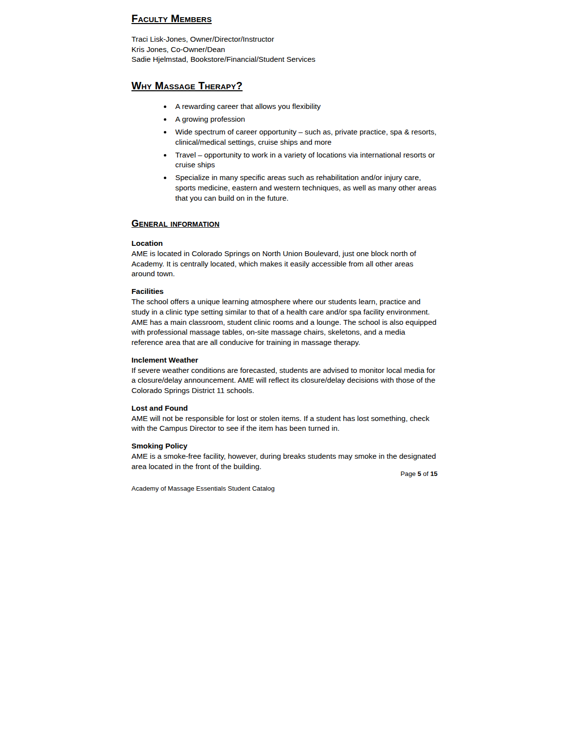Faculty Members
Traci Lisk-Jones, Owner/Director/Instructor
Kris Jones, Co-Owner/Dean
Sadie Hjelmstad, Bookstore/Financial/Student Services
Why Massage Therapy?
A rewarding career that allows you flexibility
A growing profession
Wide spectrum of career opportunity – such as, private practice, spa & resorts, clinical/medical settings, cruise ships and more
Travel – opportunity to work in a variety of locations via international resorts or cruise ships
Specialize in many specific areas such as rehabilitation and/or injury care, sports medicine, eastern and western techniques, as well as many other areas that you can build on in the future.
General information
Location
AME is located in Colorado Springs on North Union Boulevard, just one block north of Academy. It is centrally located, which makes it easily accessible from all other areas around town.
Facilities
The school offers a unique learning atmosphere where our students learn, practice and study in a clinic type setting similar to that of a health care and/or spa facility environment. AME has a main classroom, student clinic rooms and a lounge. The school is also equipped with professional massage tables, on-site massage chairs, skeletons, and a media reference area that are all conducive for training in massage therapy.
Inclement Weather
If severe weather conditions are forecasted, students are advised to monitor local media for a closure/delay announcement. AME will reflect its closure/delay decisions with those of the Colorado Springs District 11 schools.
Lost and Found
AME will not be responsible for lost or stolen items. If a student has lost something, check with the Campus Director to see if the item has been turned in.
Smoking Policy
AME is a smoke-free facility, however, during breaks students may smoke in the designated area located in the front of the building.
Page 5 of 15
Academy of Massage Essentials Student Catalog